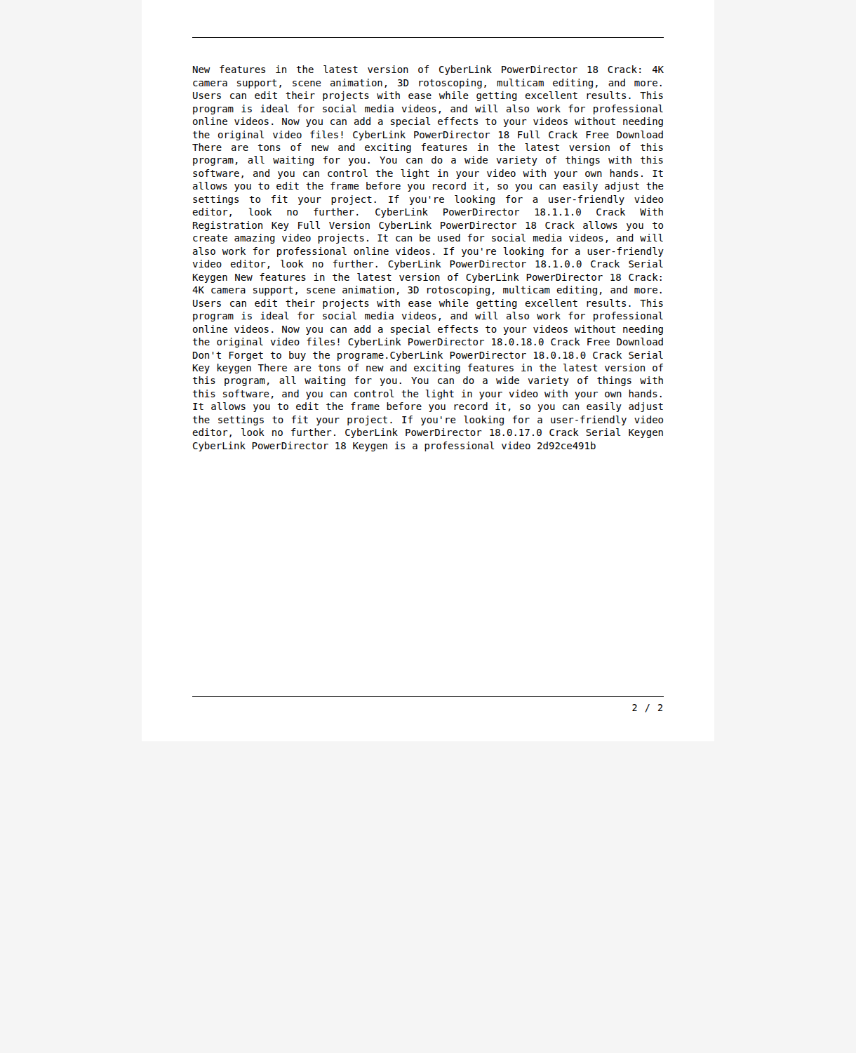New features in the latest version of CyberLink PowerDirector 18 Crack: 4K camera support, scene animation, 3D rotoscoping, multicam editing, and more. Users can edit their projects with ease while getting excellent results. This program is ideal for social media videos, and will also work for professional online videos. Now you can add a special effects to your videos without needing the original video files! CyberLink PowerDirector 18 Full Crack Free Download There are tons of new and exciting features in the latest version of this program, all waiting for you. You can do a wide variety of things with this software, and you can control the light in your video with your own hands. It allows you to edit the frame before you record it, so you can easily adjust the settings to fit your project. If you're looking for a user-friendly video editor, look no further. CyberLink PowerDirector 18.1.1.0 Crack With Registration Key Full Version CyberLink PowerDirector 18 Crack allows you to create amazing video projects. It can be used for social media videos, and will also work for professional online videos. If you're looking for a user-friendly video editor, look no further. CyberLink PowerDirector 18.1.0.0 Crack Serial Keygen New features in the latest version of CyberLink PowerDirector 18 Crack: 4K camera support, scene animation, 3D rotoscoping, multicam editing, and more. Users can edit their projects with ease while getting excellent results. This program is ideal for social media videos, and will also work for professional online videos. Now you can add a special effects to your videos without needing the original video files! CyberLink PowerDirector 18.0.18.0 Crack Free Download Don't Forget to buy the programe.CyberLink PowerDirector 18.0.18.0 Crack Serial Key keygen There are tons of new and exciting features in the latest version of this program, all waiting for you. You can do a wide variety of things with this software, and you can control the light in your video with your own hands. It allows you to edit the frame before you record it, so you can easily adjust the settings to fit your project. If you're looking for a user-friendly video editor, look no further. CyberLink PowerDirector 18.0.17.0 Crack Serial Keygen CyberLink PowerDirector 18 Keygen is a professional video 2d92ce491b
2 / 2